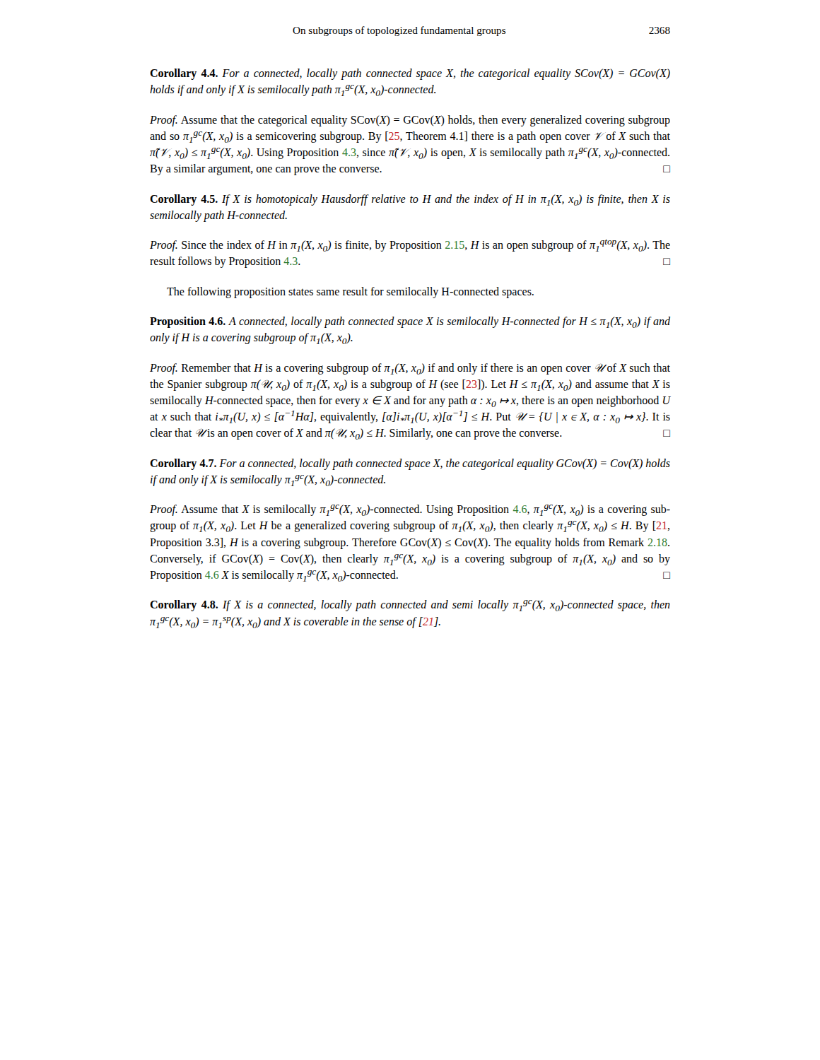On subgroups of topologized fundamental groups 2368
Corollary 4.4. For a connected, locally path connected space X, the categorical equality SCov(X) = GCov(X) holds if and only if X is semilocally path π1gc(X, x0)-connected.
Proof. Assume that the categorical equality SCov(X) = GCov(X) holds, then every generalized covering subgroup and so π1gc(X, x0) is a semicovering subgroup. By [25, Theorem 4.1] there is a path open cover 𝒱 of X such that π̃(𝒱, x0) ≤ π1gc(X, x0). Using Proposition 4.3, since π̃(𝒱, x0) is open, X is semilocally path π1gc(X, x0)-connected. By a similar argument, one can prove the converse. □
Corollary 4.5. If X is homotopicaly Hausdorff relative to H and the index of H in π1(X, x0) is finite, then X is semilocally path H-connected.
Proof. Since the index of H in π1(X, x0) is finite, by Proposition 2.15, H is an open subgroup of π1qtop(X, x0). The result follows by Proposition 4.3. □
The following proposition states same result for semilocally H-connected spaces.
Proposition 4.6. A connected, locally path connected space X is semilocally H-connected for H ≤ π1(X, x0) if and only if H is a covering subgroup of π1(X, x0).
Proof. Remember that H is a covering subgroup of π1(X, x0) if and only if there is an open cover 𝒰 of X such that the Spanier subgroup π(𝒰, x0) of π1(X, x0) is a subgroup of H (see [23]). Let H ≤ π1(X, x0) and assume that X is semilocally H-connected space, then for every x ∈ X and for any path α : x0 ↦ x, there is an open neighborhood U at x such that i*π1(U, x) ≤ [α−1Hα], equivalently, [α]i*π1(U, x)[α−1] ≤ H. Put 𝒰 = {U | x ∈ X, α : x0 ↦ x}. It is clear that 𝒰 is an open cover of X and π(𝒰, x0) ≤ H. Similarly, one can prove the converse. □
Corollary 4.7. For a connected, locally path connected space X, the categorical equality GCov(X) = Cov(X) holds if and only if X is semilocally π1gc(X, x0)-connected.
Proof. Assume that X is semilocally π1gc(X, x0)-connected. Using Proposition 4.6, π1gc(X, x0) is a covering subgroup of π1(X, x0). Let H be a generalized covering subgroup of π1(X, x0), then clearly π1gc(X, x0) ≤ H. By [21, Proposition 3.3], H is a covering subgroup. Therefore GCov(X) ≤ Cov(X). The equality holds from Remark 2.18. Conversely, if GCov(X) = Cov(X), then clearly π1gc(X, x0) is a covering subgroup of π1(X, x0) and so by Proposition 4.6 X is semilocally π1gc(X, x0)-connected. □
Corollary 4.8. If X is a connected, locally path connected and semi locally π1gc(X, x0)-connected space, then π1gc(X, x0) = π1sp(X, x0) and X is coverable in the sense of [21].